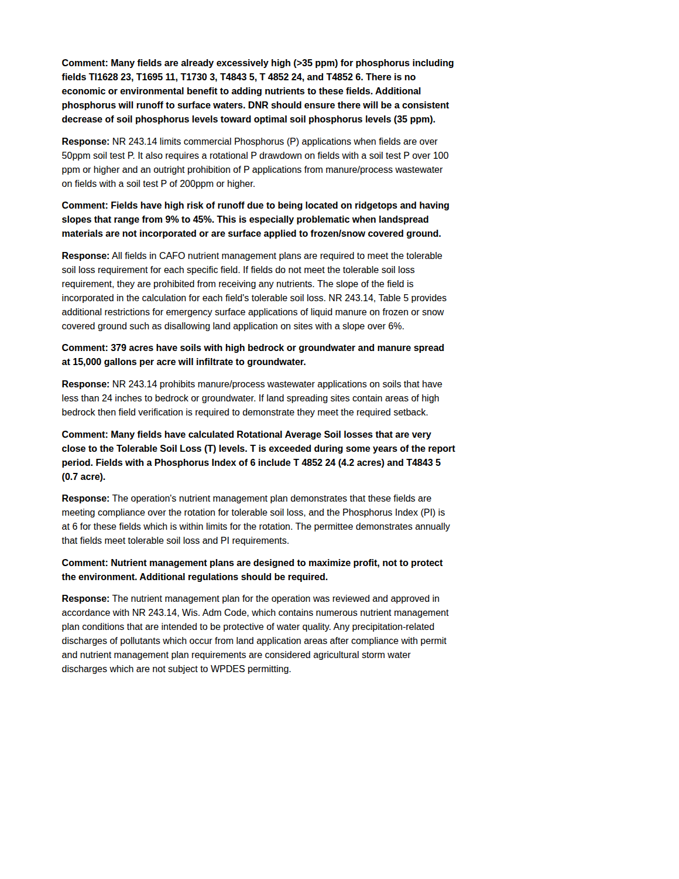Comment: Many fields are already excessively high (>35 ppm) for phosphorus including fields TI1628 23, T1695 11, T1730 3, T4843 5, T 4852 24, and T4852 6. There is no economic or environmental benefit to adding nutrients to these fields. Additional phosphorus will runoff to surface waters. DNR should ensure there will be a consistent decrease of soil phosphorus levels toward optimal soil phosphorus levels (35 ppm).
Response: NR 243.14 limits commercial Phosphorus (P) applications when fields are over 50ppm soil test P. It also requires a rotational P drawdown on fields with a soil test P over 100 ppm or higher and an outright prohibition of P applications from manure/process wastewater on fields with a soil test P of 200ppm or higher.
Comment: Fields have high risk of runoff due to being located on ridgetops and having slopes that range from 9% to 45%. This is especially problematic when landspread materials are not incorporated or are surface applied to frozen/snow covered ground.
Response: All fields in CAFO nutrient management plans are required to meet the tolerable soil loss requirement for each specific field. If fields do not meet the tolerable soil loss requirement, they are prohibited from receiving any nutrients. The slope of the field is incorporated in the calculation for each field's tolerable soil loss. NR 243.14, Table 5 provides additional restrictions for emergency surface applications of liquid manure on frozen or snow covered ground such as disallowing land application on sites with a slope over 6%.
Comment: 379 acres have soils with high bedrock or groundwater and manure spread at 15,000 gallons per acre will infiltrate to groundwater.
Response: NR 243.14 prohibits manure/process wastewater applications on soils that have less than 24 inches to bedrock or groundwater. If land spreading sites contain areas of high bedrock then field verification is required to demonstrate they meet the required setback.
Comment: Many fields have calculated Rotational Average Soil losses that are very close to the Tolerable Soil Loss (T) levels. T is exceeded during some years of the report period. Fields with a Phosphorus Index of 6 include T 4852 24 (4.2 acres) and T4843 5 (0.7 acre).
Response: The operation's nutrient management plan demonstrates that these fields are meeting compliance over the rotation for tolerable soil loss, and the Phosphorus Index (PI) is at 6 for these fields which is within limits for the rotation. The permittee demonstrates annually that fields meet tolerable soil loss and PI requirements.
Comment: Nutrient management plans are designed to maximize profit, not to protect the environment. Additional regulations should be required.
Response: The nutrient management plan for the operation was reviewed and approved in accordance with NR 243.14, Wis. Adm Code, which contains numerous nutrient management plan conditions that are intended to be protective of water quality. Any precipitation-related discharges of pollutants which occur from land application areas after compliance with permit and nutrient management plan requirements are considered agricultural storm water discharges which are not subject to WPDES permitting.